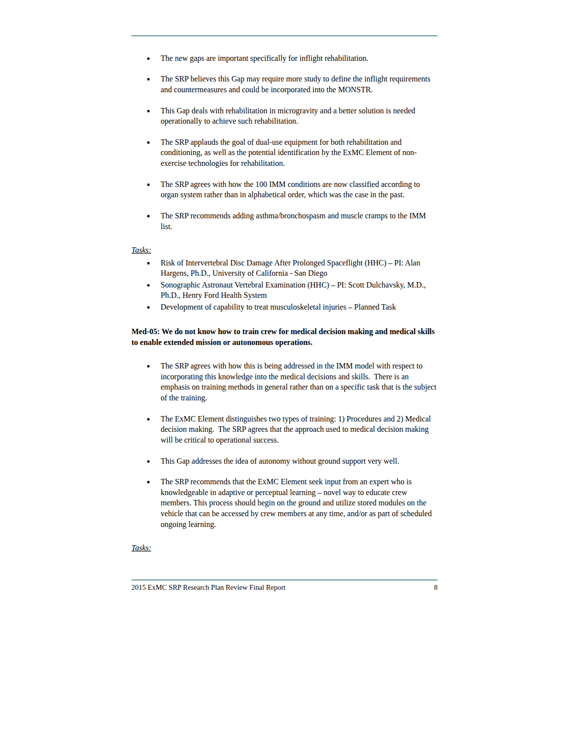The new gaps are important specifically for inflight rehabilitation.
The SRP believes this Gap may require more study to define the inflight requirements and countermeasures and could be incorporated into the MONSTR.
This Gap deals with rehabilitation in microgravity and a better solution is needed operationally to achieve such rehabilitation.
The SRP applauds the goal of dual-use equipment for both rehabilitation and conditioning, as well as the potential identification by the ExMC Element of non-exercise technologies for rehabilitation.
The SRP agrees with how the 100 IMM conditions are now classified according to organ system rather than in alphabetical order, which was the case in the past.
The SRP recommends adding asthma/bronchospasm and muscle cramps to the IMM list.
Tasks:
Risk of Intervertebral Disc Damage After Prolonged Spaceflight (HHC) – PI: Alan Hargens, Ph.D., University of California - San Diego
Sonographic Astronaut Vertebral Examination (HHC) – PI: Scott Dulchavsky, M.D., Ph.D., Henry Ford Health System
Development of capability to treat musculoskeletal injuries – Planned Task
Med-05: We do not know how to train crew for medical decision making and medical skills to enable extended mission or autonomous operations.
The SRP agrees with how this is being addressed in the IMM model with respect to incorporating this knowledge into the medical decisions and skills. There is an emphasis on training methods in general rather than on a specific task that is the subject of the training.
The ExMC Element distinguishes two types of training: 1) Procedures and 2) Medical decision making. The SRP agrees that the approach used to medical decision making will be critical to operational success.
This Gap addresses the idea of autonomy without ground support very well.
The SRP recommends that the ExMC Element seek input from an expert who is knowledgeable in adaptive or perceptual learning – novel way to educate crew members. This process should begin on the ground and utilize stored modules on the vehicle that can be accessed by crew members at any time, and/or as part of scheduled ongoing learning.
Tasks:
2015 ExMC SRP Research Plan Review Final Report 8